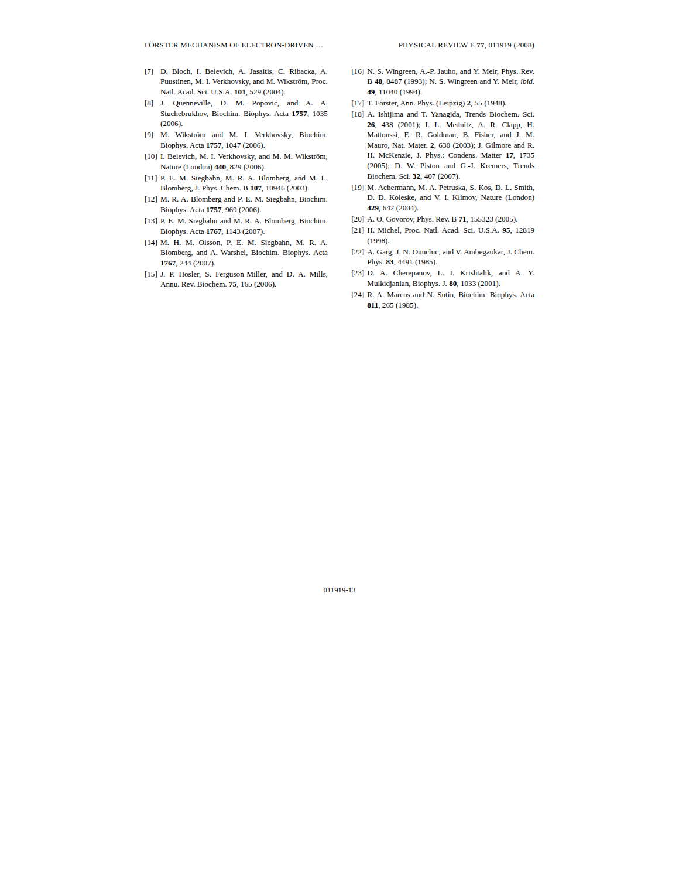Förster mechanism of electron-driven …
Physical Review E 77, 011919 (2008)
[7] D. Bloch, I. Belevich, A. Jasaitis, C. Ribacka, A. Puustinen, M. I. Verkhovsky, and M. Wikström, Proc. Natl. Acad. Sci. U.S.A. 101, 529 (2004).
[8] J. Quenneville, D. M. Popovic, and A. A. Stuchebrukhov, Biochim. Biophys. Acta 1757, 1035 (2006).
[9] M. Wikström and M. I. Verkhovsky, Biochim. Biophys. Acta 1757, 1047 (2006).
[10] I. Belevich, M. I. Verkhovsky, and M. M. Wikström, Nature (London) 440, 829 (2006).
[11] P. E. M. Siegbahn, M. R. A. Blomberg, and M. L. Blomberg, J. Phys. Chem. B 107, 10946 (2003).
[12] M. R. A. Blomberg and P. E. M. Siegbahn, Biochim. Biophys. Acta 1757, 969 (2006).
[13] P. E. M. Siegbahn and M. R. A. Blomberg, Biochim. Biophys. Acta 1767, 1143 (2007).
[14] M. H. M. Olsson, P. E. M. Siegbahn, M. R. A. Blomberg, and A. Warshel, Biochim. Biophys. Acta 1767, 244 (2007).
[15] J. P. Hosler, S. Ferguson-Miller, and D. A. Mills, Annu. Rev. Biochem. 75, 165 (2006).
[16] N. S. Wingreen, A.-P. Jauho, and Y. Meir, Phys. Rev. B 48, 8487 (1993); N. S. Wingreen and Y. Meir, ibid. 49, 11040 (1994).
[17] T. Förster, Ann. Phys. (Leipzig) 2, 55 (1948).
[18] A. Ishijima and T. Yanagida, Trends Biochem. Sci. 26, 438 (2001); I. L. Mednitz, A. R. Clapp, H. Mattoussi, E. R. Goldman, B. Fisher, and J. M. Mauro, Nat. Mater. 2, 630 (2003); J. Gilmore and R. H. McKenzie, J. Phys.: Condens. Matter 17, 1735 (2005); D. W. Piston and G.-J. Kremers, Trends Biochem. Sci. 32, 407 (2007).
[19] M. Achermann, M. A. Petruska, S. Kos, D. L. Smith, D. D. Koleske, and V. I. Klimov, Nature (London) 429, 642 (2004).
[20] A. O. Govorov, Phys. Rev. B 71, 155323 (2005).
[21] H. Michel, Proc. Natl. Acad. Sci. U.S.A. 95, 12819 (1998).
[22] A. Garg, J. N. Onuchic, and V. Ambegaokar, J. Chem. Phys. 83, 4491 (1985).
[23] D. A. Cherepanov, L. I. Krishtalik, and A. Y. Mulkidjanian, Biophys. J. 80, 1033 (2001).
[24] R. A. Marcus and N. Sutin, Biochim. Biophys. Acta 811, 265 (1985).
011919-13